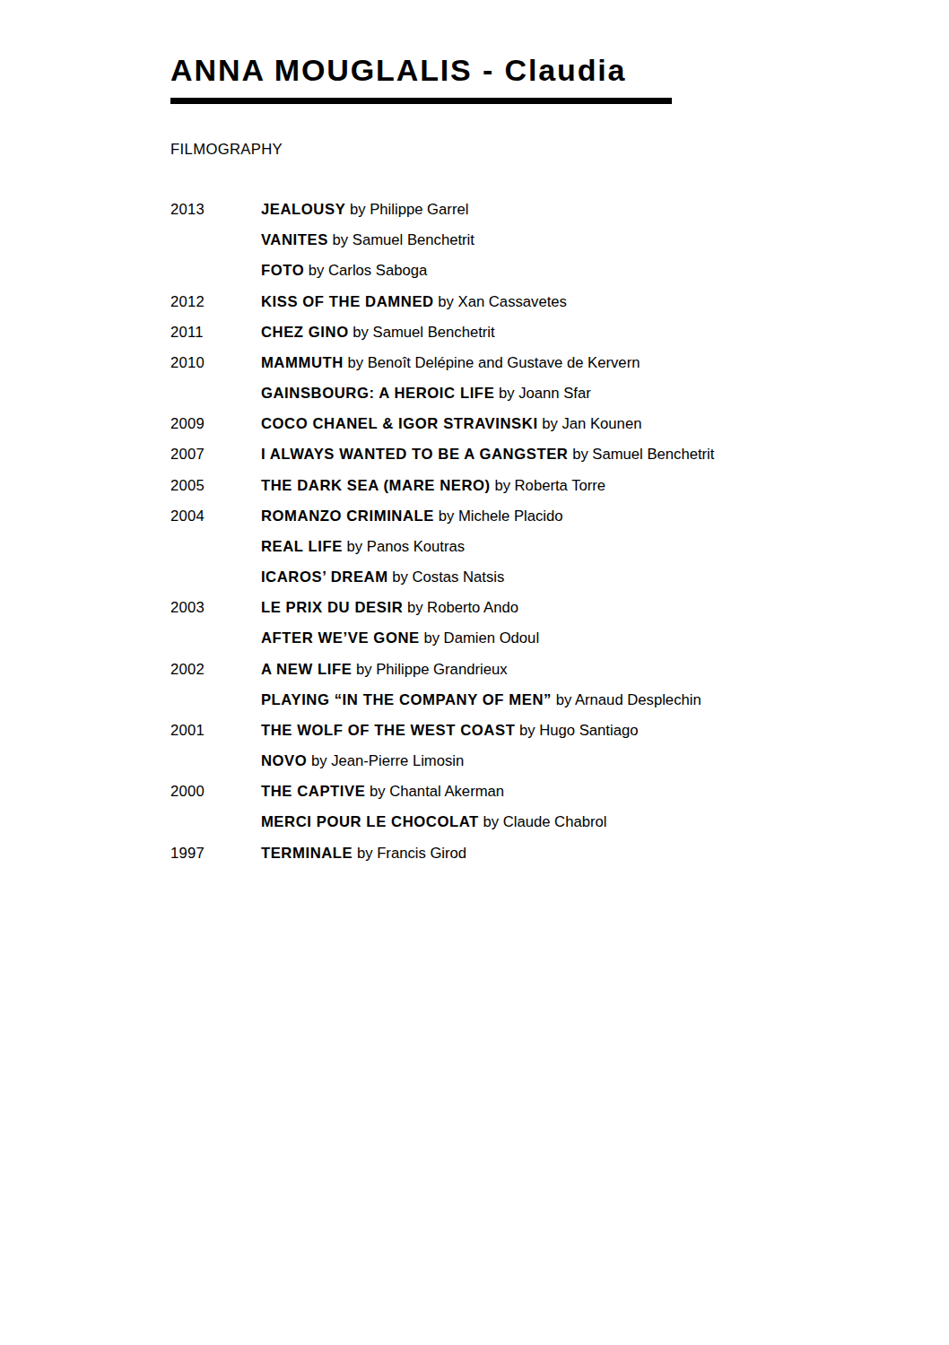ANNA MOUGLALIS - Claudia
FILMOGRAPHY
| 2013 | JEALOUSY by Philippe Garrel |
| | VANITES by Samuel Benchetrit |
| | FOTO by Carlos Saboga |
| 2012 | KISS OF THE DAMNED by Xan Cassavetes |
| 2011 | CHEZ GINO by Samuel Benchetrit |
| 2010 | MAMMUTH by Benoît Delépine and Gustave de Kervern |
| | GAINSBOURG: A HEROIC LIFE by Joann Sfar |
| 2009 | COCO CHANEL & IGOR STRAVINSKI by Jan Kounen |
| 2007 | I ALWAYS WANTED TO BE A GANGSTER by Samuel Benchetrit |
| 2005 | THE DARK SEA (MARE NERO) by Roberta Torre |
| 2004 | ROMANZO CRIMINALE by Michele Placido |
| | REAL LIFE by Panos Koutras |
| | ICAROS’ DREAM by Costas Natsis |
| 2003 | LE PRIX DU DESIR by Roberto Ando |
| | AFTER WE’VE GONE by Damien Odoul |
| 2002 | A NEW LIFE by Philippe Grandrieux |
| | PLAYING “IN THE COMPANY OF MEN” by Arnaud Desplechin |
| 2001 | THE WOLF OF THE WEST COAST by Hugo Santiago |
| | NOVO by Jean-Pierre Limosin |
| 2000 | THE CAPTIVE by Chantal Akerman |
| | MERCI POUR LE CHOCOLAT by Claude Chabrol |
| 1997 | TERMINALE by Francis Girod |